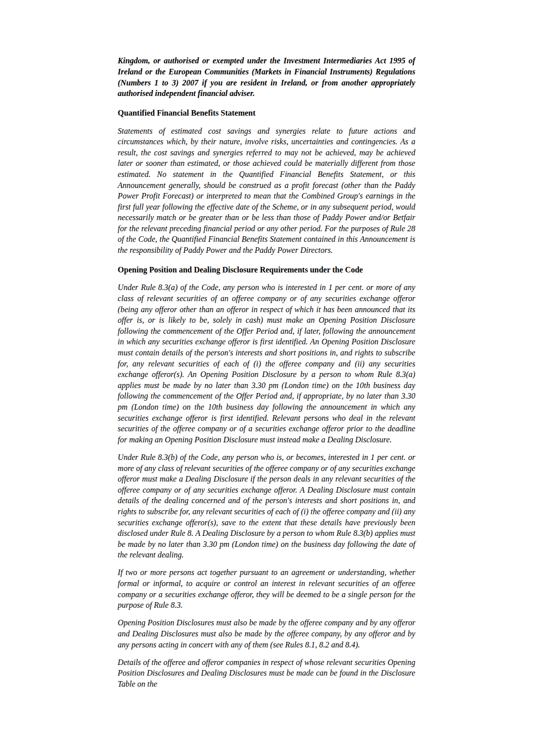Kingdom, or authorised or exempted under the Investment Intermediaries Act 1995 of Ireland or the European Communities (Markets in Financial Instruments) Regulations (Numbers 1 to 3) 2007 if you are resident in Ireland, or from another appropriately authorised independent financial adviser.
Quantified Financial Benefits Statement
Statements of estimated cost savings and synergies relate to future actions and circumstances which, by their nature, involve risks, uncertainties and contingencies. As a result, the cost savings and synergies referred to may not be achieved, may be achieved later or sooner than estimated, or those achieved could be materially different from those estimated. No statement in the Quantified Financial Benefits Statement, or this Announcement generally, should be construed as a profit forecast (other than the Paddy Power Profit Forecast) or interpreted to mean that the Combined Group's earnings in the first full year following the effective date of the Scheme, or in any subsequent period, would necessarily match or be greater than or be less than those of Paddy Power and/or Betfair for the relevant preceding financial period or any other period. For the purposes of Rule 28 of the Code, the Quantified Financial Benefits Statement contained in this Announcement is the responsibility of Paddy Power and the Paddy Power Directors.
Opening Position and Dealing Disclosure Requirements under the Code
Under Rule 8.3(a) of the Code, any person who is interested in 1 per cent. or more of any class of relevant securities of an offeree company or of any securities exchange offeror (being any offeror other than an offeror in respect of which it has been announced that its offer is, or is likely to be, solely in cash) must make an Opening Position Disclosure following the commencement of the Offer Period and, if later, following the announcement in which any securities exchange offeror is first identified. An Opening Position Disclosure must contain details of the person's interests and short positions in, and rights to subscribe for, any relevant securities of each of (i) the offeree company and (ii) any securities exchange offeror(s). An Opening Position Disclosure by a person to whom Rule 8.3(a) applies must be made by no later than 3.30 pm (London time) on the 10th business day following the commencement of the Offer Period and, if appropriate, by no later than 3.30 pm (London time) on the 10th business day following the announcement in which any securities exchange offeror is first identified. Relevant persons who deal in the relevant securities of the offeree company or of a securities exchange offeror prior to the deadline for making an Opening Position Disclosure must instead make a Dealing Disclosure.
Under Rule 8.3(b) of the Code, any person who is, or becomes, interested in 1 per cent. or more of any class of relevant securities of the offeree company or of any securities exchange offeror must make a Dealing Disclosure if the person deals in any relevant securities of the offeree company or of any securities exchange offeror. A Dealing Disclosure must contain details of the dealing concerned and of the person's interests and short positions in, and rights to subscribe for, any relevant securities of each of (i) the offeree company and (ii) any securities exchange offeror(s), save to the extent that these details have previously been disclosed under Rule 8. A Dealing Disclosure by a person to whom Rule 8.3(b) applies must be made by no later than 3.30 pm (London time) on the business day following the date of the relevant dealing.
If two or more persons act together pursuant to an agreement or understanding, whether formal or informal, to acquire or control an interest in relevant securities of an offeree company or a securities exchange offeror, they will be deemed to be a single person for the purpose of Rule 8.3.
Opening Position Disclosures must also be made by the offeree company and by any offeror and Dealing Disclosures must also be made by the offeree company, by any offeror and by any persons acting in concert with any of them (see Rules 8.1, 8.2 and 8.4).
Details of the offeree and offeror companies in respect of whose relevant securities Opening Position Disclosures and Dealing Disclosures must be made can be found in the Disclosure Table on the